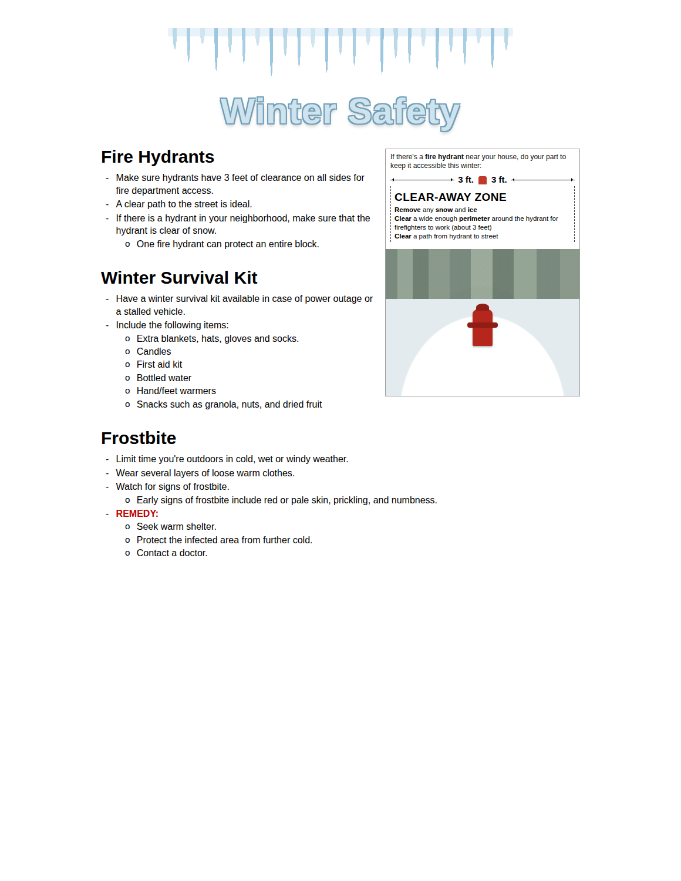Winter Safety
If there's a fire hydrant near your house, do your part to keep it accessible this winter:
3 ft. 3 ft.
CLEAR-AWAY ZONE
Remove any snow and ice
Clear a wide enough perimeter around the hydrant for firefighters to work (about 3 feet)
Clear a path from hydrant to street
Fire Hydrants
Make sure hydrants have 3 feet of clearance on all sides for fire department access.
A clear path to the street is ideal.
If there is a hydrant in your neighborhood, make sure that the hydrant is clear of snow.
One fire hydrant can protect an entire block.
Winter Survival Kit
Have a winter survival kit available in case of power outage or a stalled vehicle.
Include the following items:
Extra blankets, hats, gloves and socks.
Candles
First aid kit
Bottled water
Hand/feet warmers
Snacks such as granola, nuts, and dried fruit
Frostbite
Limit time you're outdoors in cold, wet or windy weather.
Wear several layers of loose warm clothes.
Watch for signs of frostbite.
Early signs of frostbite include red or pale skin, prickling, and numbness.
REMEDY:
Seek warm shelter.
Protect the infected area from further cold.
Contact a doctor.